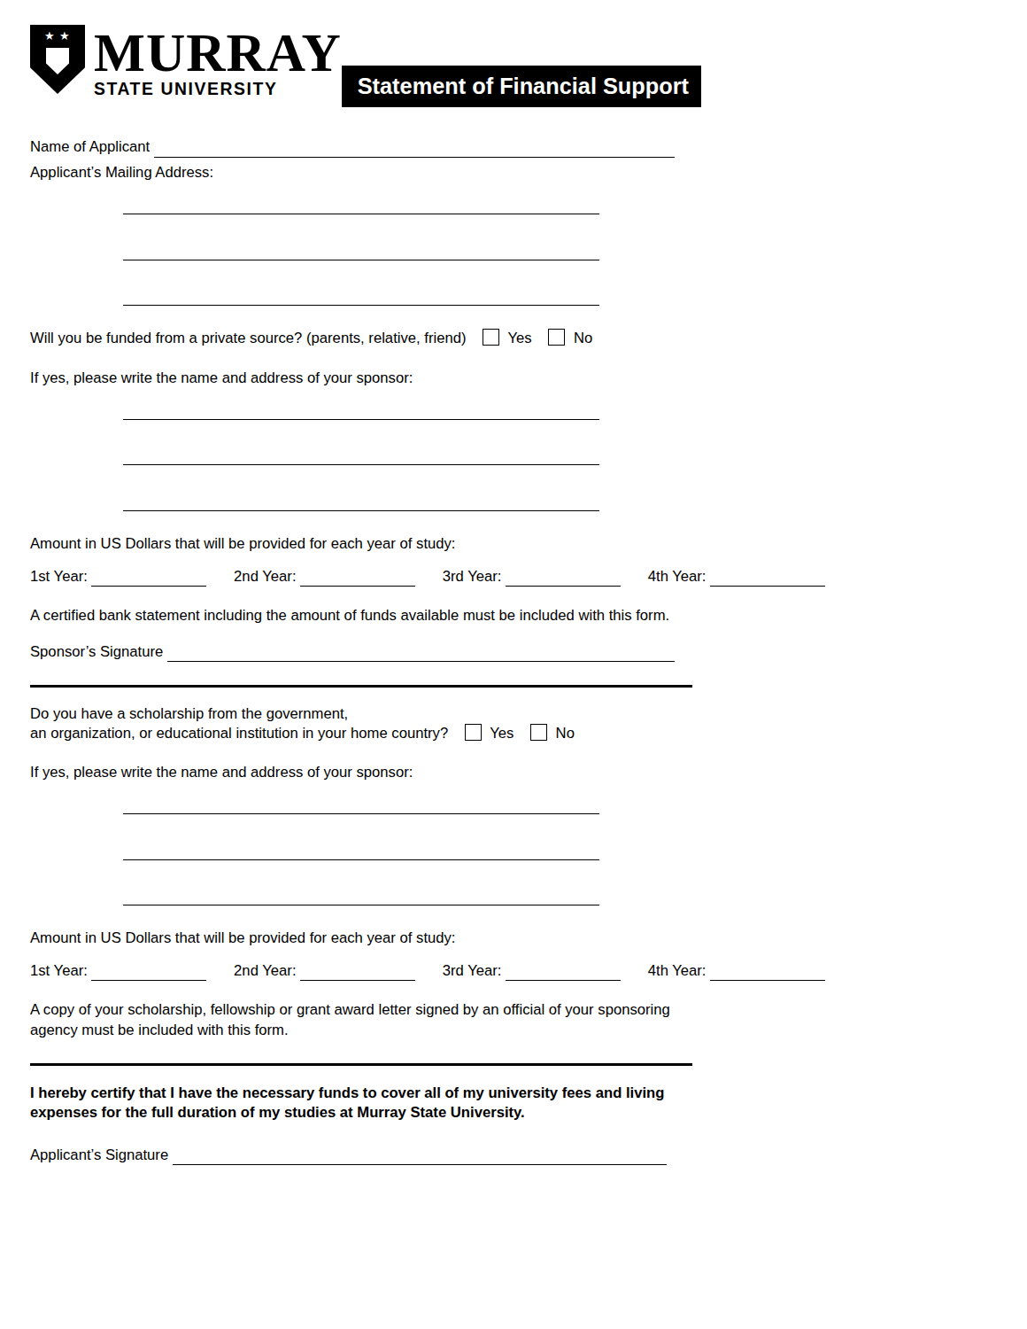★ ★
MURRAY
STATE UNIVERSITY
Statement of Financial Support
Name of Applicant
Applicant’s Mailing Address:
Will you be funded from a private source? (parents, relative, friend) Yes No
If yes, please write the name and address of your sponsor:
Amount in US Dollars that will be provided for each year of study:
1st Year: 2nd Year: 3rd Year: 4th Year:
A certified bank statement including the amount of funds available must be included with this form.
Sponsor’s Signature
Do you have a scholarship from the government,
an organization, or educational institution in your home country? Yes No
If yes, please write the name and address of your sponsor:
Amount in US Dollars that will be provided for each year of study:
1st Year: 2nd Year: 3rd Year: 4th Year:
A copy of your scholarship, fellowship or grant award letter signed by an official of your sponsoring agency must be included with this form.
I hereby certify that I have the necessary funds to cover all of my university fees and living expenses for the full duration of my studies at Murray State University.
Applicant’s Signature